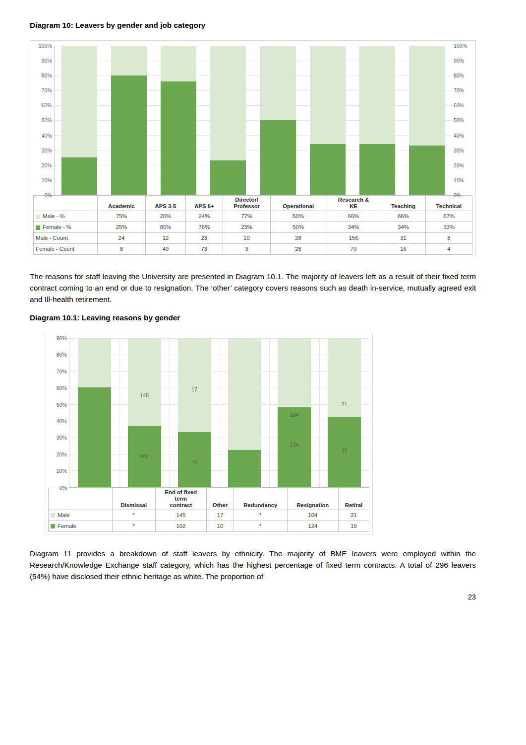Diagram 10: Leavers by gender and job category
100% 90% 80% 70% 60% 50% 40% 30% 20% 10% 0%
100% 90% 80% 70% 60% 50% 40% 30% 20% 10% 0%
| | Academic | APS 3-5 | APS 6+ | Director/ Professor | Operational | Research & KE | Teaching | Technical |
| --- | --- | --- | --- | --- | --- | --- | --- | --- |
| Male - % | 75% | 20% | 24% | 77% | 50% | 66% | 66% | 67% |
| Female - % | 25% | 80% | 76% | 23% | 50% | 34% | 34% | 33% |
| Male - Count | 24 | 12 | 23 | 10 | 28 | 156 | 31 | 8 |
| Female - Count | 8 | 49 | 73 | 3 | 28 | 79 | 16 | 4 |
The reasons for staff leaving the University are presented in Diagram 10.1. The majority of leavers left as a result of their fixed term contract coming to an end or due to resignation. The ‘other’ category covers reasons such as death in-service, mutually agreed exit and Ill-health retirement.
Diagram 10.1: Leaving reasons by gender
90% 80% 70% 60% 50% 40% 30% 20% 10% 0%
145
102
17
10
104
124
21
19
| | Dismissal | End of fixed term contract | Other | Redundancy | Resignation | Retiral |
| --- | --- | --- | --- | --- | --- | --- |
| Male | * | 145 | 17 | * | 104 | 21 |
| Female | * | 102 | 10 | * | 124 | 19 |
Diagram 11 provides a breakdown of staff leavers by ethnicity. The majority of BME leavers were employed within the Research/Knowledge Exchange staff category, which has the highest percentage of fixed term contracts. A total of 296 leavers (54%) have disclosed their ethnic heritage as white. The proportion of
23